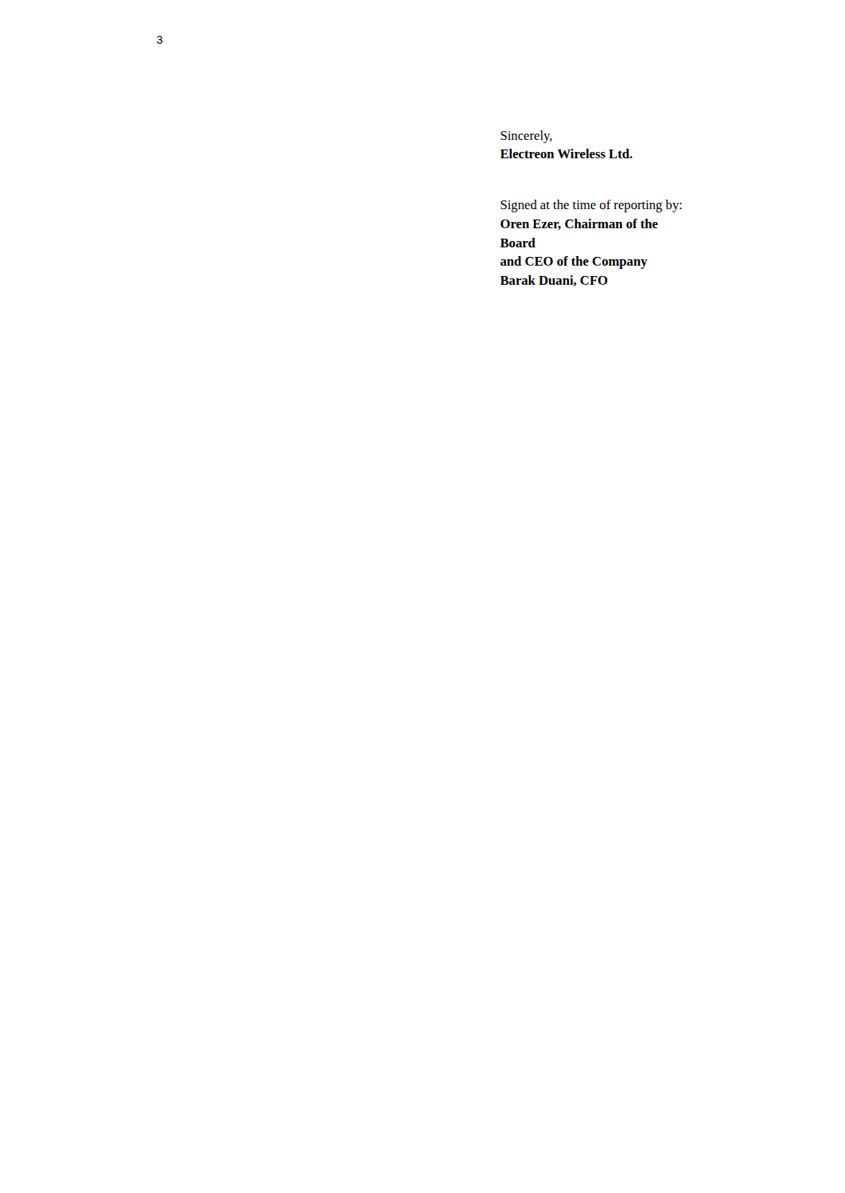3
Sincerely,
Electreon Wireless Ltd.
Signed at the time of reporting by:
Oren Ezer, Chairman of the Board
and CEO of the Company
Barak Duani, CFO